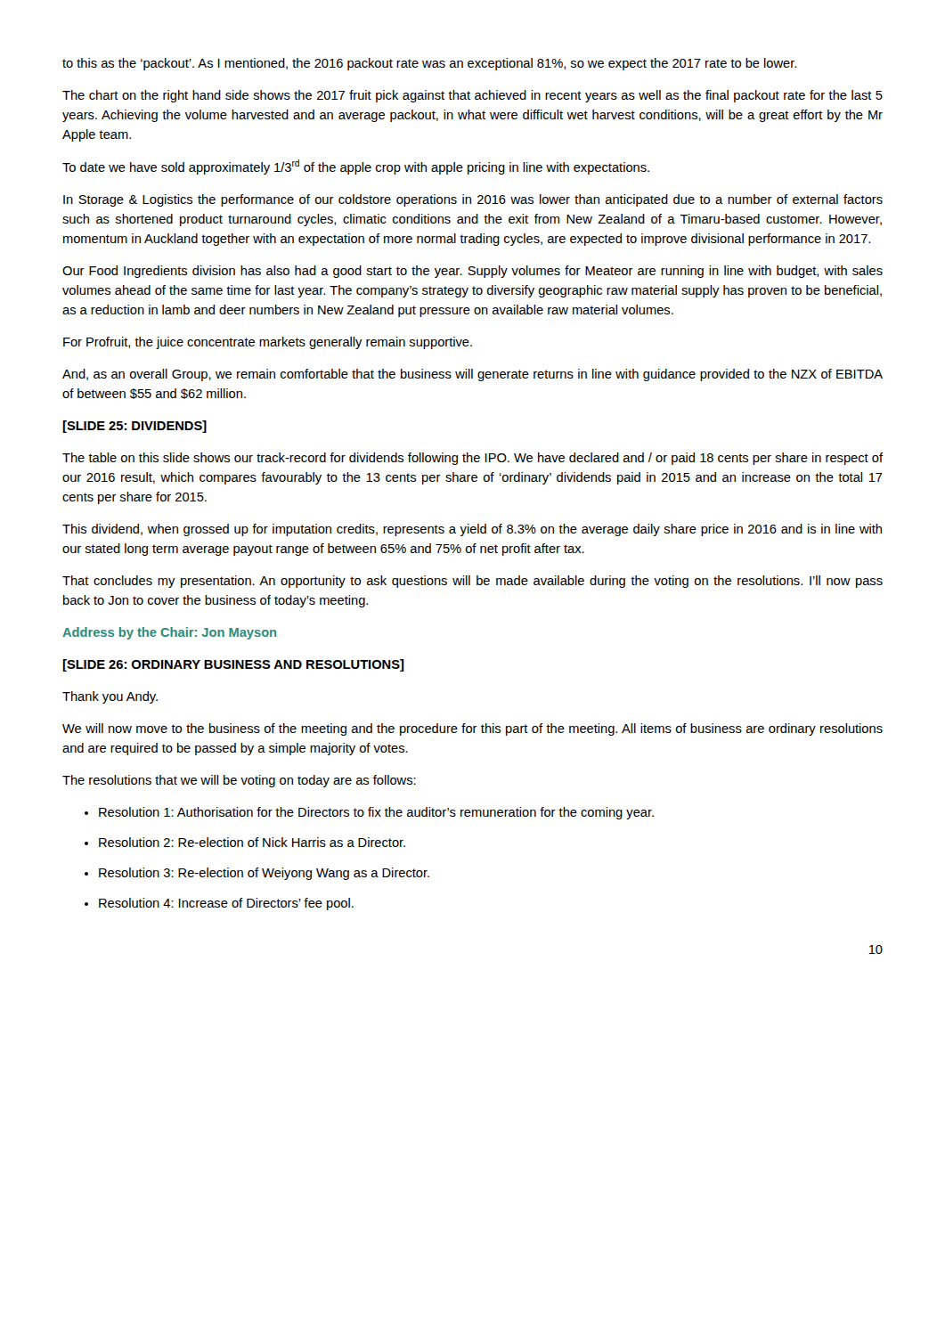to this as the ‘packout’. As I mentioned, the 2016 packout rate was an exceptional 81%, so we expect the 2017 rate to be lower.
The chart on the right hand side shows the 2017 fruit pick against that achieved in recent years as well as the final packout rate for the last 5 years. Achieving the volume harvested and an average packout, in what were difficult wet harvest conditions, will be a great effort by the Mr Apple team.
To date we have sold approximately 1/3rd of the apple crop with apple pricing in line with expectations.
In Storage & Logistics the performance of our coldstore operations in 2016 was lower than anticipated due to a number of external factors such as shortened product turnaround cycles, climatic conditions and the exit from New Zealand of a Timaru-based customer. However, momentum in Auckland together with an expectation of more normal trading cycles, are expected to improve divisional performance in 2017.
Our Food Ingredients division has also had a good start to the year. Supply volumes for Meateor are running in line with budget, with sales volumes ahead of the same time for last year. The company’s strategy to diversify geographic raw material supply has proven to be beneficial, as a reduction in lamb and deer numbers in New Zealand put pressure on available raw material volumes.
For Profruit, the juice concentrate markets generally remain supportive.
And, as an overall Group, we remain comfortable that the business will generate returns in line with guidance provided to the NZX of EBITDA of between $55 and $62 million.
[SLIDE 25: DIVIDENDS]
The table on this slide shows our track-record for dividends following the IPO. We have declared and / or paid 18 cents per share in respect of our 2016 result, which compares favourably to the 13 cents per share of ‘ordinary’ dividends paid in 2015 and an increase on the total 17 cents per share for 2015.
This dividend, when grossed up for imputation credits, represents a yield of 8.3% on the average daily share price in 2016 and is in line with our stated long term average payout range of between 65% and 75% of net profit after tax.
That concludes my presentation. An opportunity to ask questions will be made available during the voting on the resolutions. I’ll now pass back to Jon to cover the business of today’s meeting.
Address by the Chair: Jon Mayson
[SLIDE 26: ORDINARY BUSINESS AND RESOLUTIONS]
Thank you Andy.
We will now move to the business of the meeting and the procedure for this part of the meeting. All items of business are ordinary resolutions and are required to be passed by a simple majority of votes.
The resolutions that we will be voting on today are as follows:
Resolution 1: Authorisation for the Directors to fix the auditor’s remuneration for the coming year.
Resolution 2: Re-election of Nick Harris as a Director.
Resolution 3: Re-election of Weiyong Wang as a Director.
Resolution 4: Increase of Directors’ fee pool.
10